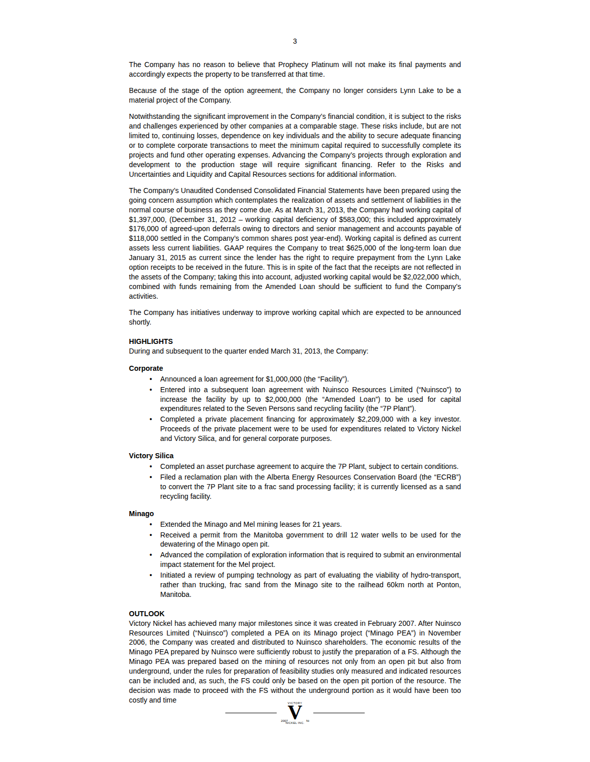3
The Company has no reason to believe that Prophecy Platinum will not make its final payments and accordingly expects the property to be transferred at that time.
Because of the stage of the option agreement, the Company no longer considers Lynn Lake to be a material project of the Company.
Notwithstanding the significant improvement in the Company’s financial condition, it is subject to the risks and challenges experienced by other companies at a comparable stage. These risks include, but are not limited to, continuing losses, dependence on key individuals and the ability to secure adequate financing or to complete corporate transactions to meet the minimum capital required to successfully complete its projects and fund other operating expenses. Advancing the Company’s projects through exploration and development to the production stage will require significant financing. Refer to the Risks and Uncertainties and Liquidity and Capital Resources sections for additional information.
The Company’s Unaudited Condensed Consolidated Financial Statements have been prepared using the going concern assumption which contemplates the realization of assets and settlement of liabilities in the normal course of business as they come due. As at March 31, 2013, the Company had working capital of $1,397,000, (December 31, 2012 – working capital deficiency of $583,000; this included approximately $176,000 of agreed-upon deferrals owing to directors and senior management and accounts payable of $118,000 settled in the Company’s common shares post year-end). Working capital is defined as current assets less current liabilities. GAAP requires the Company to treat $625,000 of the long-term loan due January 31, 2015 as current since the lender has the right to require prepayment from the Lynn Lake option receipts to be received in the future. This is in spite of the fact that the receipts are not reflected in the assets of the Company; taking this into account, adjusted working capital would be $2,022,000 which, combined with funds remaining from the Amended Loan should be sufficient to fund the Company’s activities.
The Company has initiatives underway to improve working capital which are expected to be announced shortly.
HIGHLIGHTS
During and subsequent to the quarter ended March 31, 2013, the Company:
Corporate
Announced a loan agreement for $1,000,000 (the “Facility”).
Entered into a subsequent loan agreement with Nuinsco Resources Limited (“Nuinsco”) to increase the facility by up to $2,000,000 (the “Amended Loan”) to be used for capital expenditures related to the Seven Persons sand recycling facility (the “7P Plant”).
Completed a private placement financing for approximately $2,209,000 with a key investor. Proceeds of the private placement were to be used for expenditures related to Victory Nickel and Victory Silica, and for general corporate purposes.
Victory Silica
Completed an asset purchase agreement to acquire the 7P Plant, subject to certain conditions.
Filed a reclamation plan with the Alberta Energy Resources Conservation Board (the “ECRB”) to convert the 7P Plant site to a frac sand processing facility; it is currently licensed as a sand recycling facility.
Minago
Extended the Minago and Mel mining leases for 21 years.
Received a permit from the Manitoba government to drill 12 water wells to be used for the dewatering of the Minago open pit.
Advanced the compilation of exploration information that is required to submit an environmental impact statement for the Mel project.
Initiated a review of pumping technology as part of evaluating the viability of hydro-transport, rather than trucking, frac sand from the Minago site to the railhead 60km north at Ponton, Manitoba.
OUTLOOK
Victory Nickel has achieved many major milestones since it was created in February 2007. After Nuinsco Resources Limited (“Nuinsco”) completed a PEA on its Minago project (“Minago PEA”) in November 2006, the Company was created and distributed to Nuinsco shareholders. The economic results of the Minago PEA prepared by Nuinsco were sufficiently robust to justify the preparation of a FS. Although the Minago PEA was prepared based on the mining of resources not only from an open pit but also from underground, under the rules for preparation of feasibility studies only measured and indicated resources can be included and, as such, the FS could only be based on the open pit portion of the resource. The decision was made to proceed with the FS without the underground portion as it would have been too costly and time
VICTORY V 2007 Ni NICKEL INC.